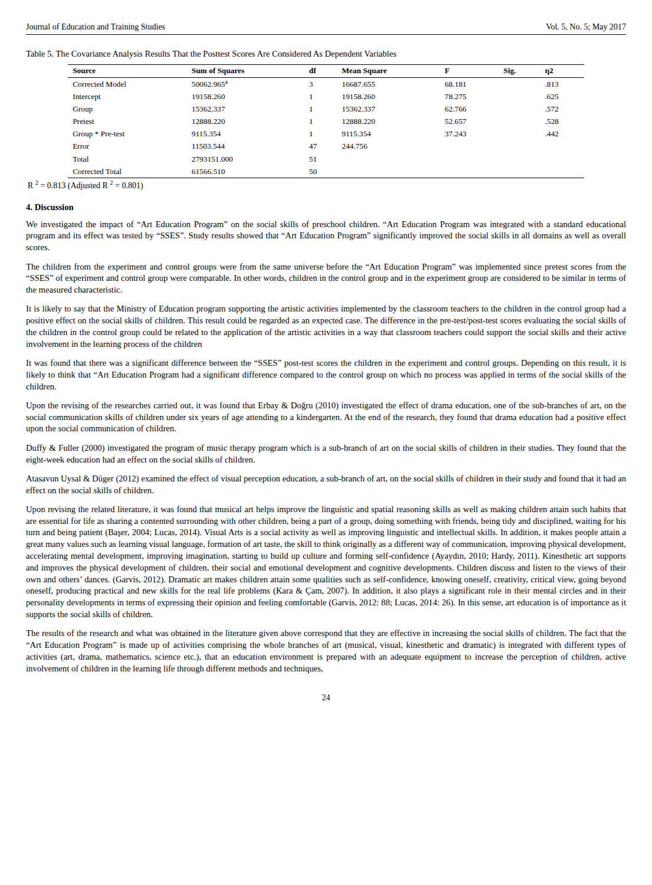Journal of Education and Training Studies Vol. 5, No. 5; May 2017
Table 5. The Covariance Analysis Results That the Posttest Scores Are Considered As Dependent Variables
| Source | Sum of Squares | df | Mean Square | F | Sig. | η2 |
| --- | --- | --- | --- | --- | --- | --- |
| Corrected Model | 50062.965 a | 3 | 16687.655 | 68.181 | | .813 |
| Intercept | 19158.260 | 1 | 19158.260 | 78.275 | | .625 |
| Group | 15362.337 | 1 | 15362.337 | 62.766 | | .572 |
| Pretest | 12888.220 | 1 | 12888.220 | 52.657 | | .528 |
| Group * Pre-test | 9115.354 | 1 | 9115.354 | 37.243 | | .442 |
| Error | 11503.544 | 47 | 244.756 | | | |
| Total | 2793151.000 | 51 | | | | |
| Corrected Total | 61566.510 | 50 | | | | |
R 2 = 0.813 (Adjusted R 2 = 0.801)
4. Discussion
We investigated the impact of “Art Education Program” on the social skills of preschool children. “Art Education Program was integrated with a standard educational program and its effect was tested by “SSES”. Study results showed that “Art Education Program” significantly improved the social skills in all domains as well as overall scores.
The children from the experiment and control groups were from the same universe before the “Art Education Program” was implemented since pretest scores from the “SSES” of experiment and control group were comparable. In other words, children in the control group and in the experiment group are considered to be similar in terms of the measured characteristic.
It is likely to say that the Ministry of Education program supporting the artistic activities implemented by the classroom teachers to the children in the control group had a positive effect on the social skills of children. This result could be regarded as an expected case. The difference in the pre-test/post-test scores evaluating the social skills of the children in the control group could be related to the application of the artistic activities in a way that classroom teachers could support the social skills and their active involvement in the learning process of the children
It was found that there was a significant difference between the “SSES” post-test scores the children in the experiment and control groups. Depending on this result, it is likely to think that “Art Education Program had a significant difference compared to the control group on which no process was applied in terms of the social skills of the children.
Upon the revising of the researches carried out, it was found that Erbay & Doğru (2010) investigated the effect of drama education, one of the sub-branches of art, on the social communication skills of children under six years of age attending to a kindergarten. At the end of the research, they found that drama education had a positive effect upon the social communication of children.
Duffy & Fuller (2000) investigated the program of music therapy program which is a sub-branch of art on the social skills of children in their studies. They found that the eight-week education had an effect on the social skills of children.
Atasavun Uysal & Düger (2012) examined the effect of visual perception education, a sub-branch of art, on the social skills of children in their study and found that it had an effect on the social skills of children.
Upon revising the related literature, it was found that musical art helps improve the linguistic and spatial reasoning skills as well as making children attain such habits that are essential for life as sharing a contented surrounding with other children, being a part of a group, doing something with friends, being tidy and disciplined, waiting for his turn and being patient (Başer, 2004; Lucas, 2014). Visual Arts is a social activity as well as improving linguistic and intellectual skills. In addition, it makes people attain a great many values such as learning visual language, formation of art taste, the skill to think originally as a different way of communication, improving physical development, accelerating mental development, improving imagination, starting to build up culture and forming self-confidence (Ayaydın, 2010; Hardy, 2011). Kinesthetic art supports and improves the physical development of children, their social and emotional development and cognitive developments. Children discuss and listen to the views of their own and others’ dances. (Garvis, 2012). Dramatic art makes children attain some qualities such as self-confidence, knowing oneself, creativity, critical view, going beyond oneself, producing practical and new skills for the real life problems (Kara & Çam, 2007). In addition, it also plays a significant role in their mental circles and in their personality developments in terms of expressing their opinion and feeling comfortable (Garvis, 2012: 88; Lucas, 2014: 26). In this sense, art education is of importance as it supports the social skills of children.
The results of the research and what was obtained in the literature given above correspond that they are effective in increasing the social skills of children. The fact that the “Art Education Program” is made up of activities comprising the whole branches of art (musical, visual, kinesthetic and dramatic) is integrated with different types of activities (art, drama, mathematics, science etc.), that an education environment is prepared with an adequate equipment to increase the perception of children, active involvement of children in the learning life through different methods and techniques,
24